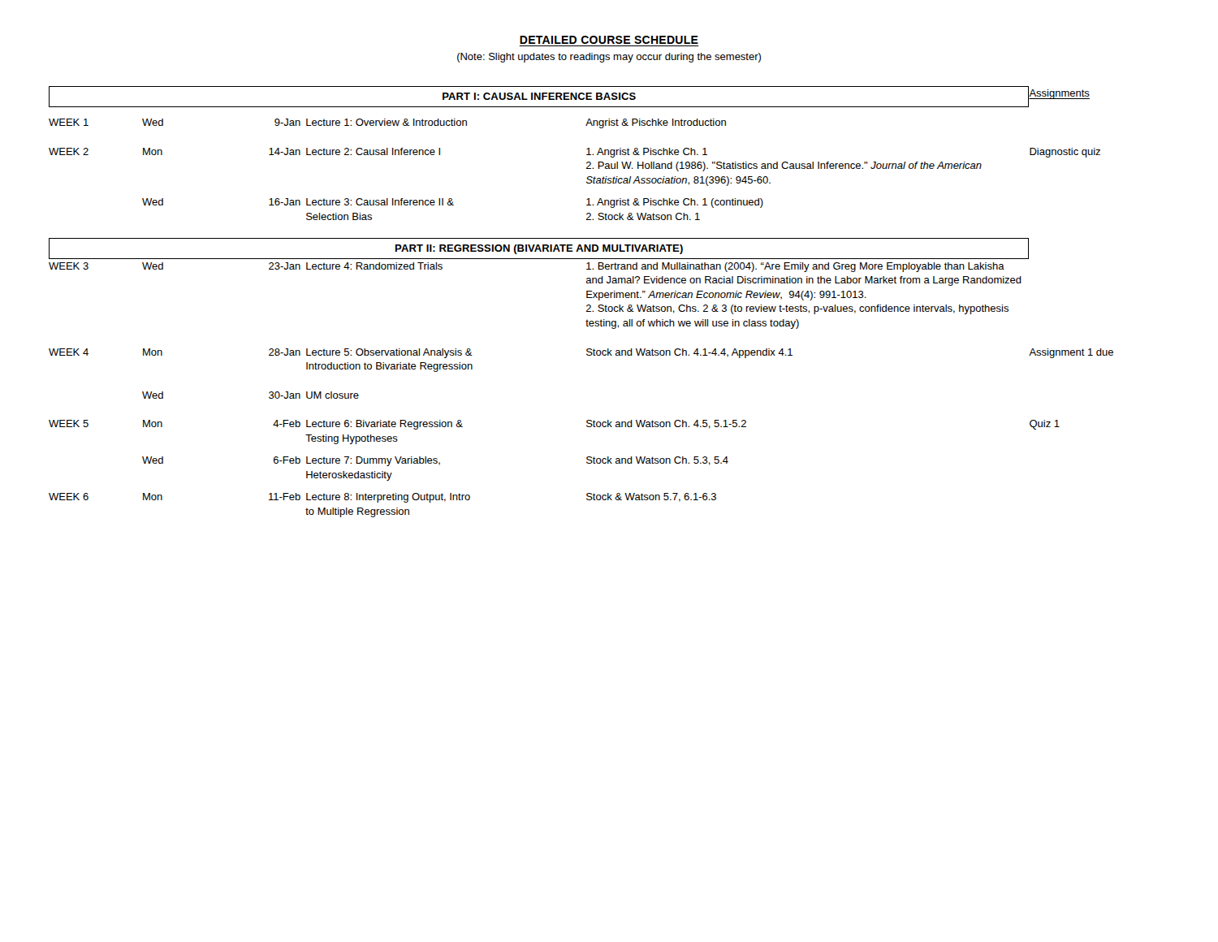DETAILED COURSE SCHEDULE
(Note: Slight updates to readings may occur during the semester)
| PART I: CAUSAL INFERENCE BASICS | Assignments |
| WEEK 1 | Wed | 9-Jan | Lecture 1: Overview & Introduction | Angrist & Pischke Introduction | |
| WEEK 2 | Mon | 14-Jan | Lecture 2: Causal Inference I | 1. Angrist & Pischke Ch. 1 2. Paul W. Holland (1986). "Statistics and Causal Inference." Journal of the American Statistical Association , 81(396): 945-60. | Diagnostic quiz |
| | Wed | 16-Jan | Lecture 3: Causal Inference II & Selection Bias | 1. Angrist & Pischke Ch. 1 (continued) 2. Stock & Watson Ch. 1 | |
| PART II: REGRESSION (BIVARIATE AND MULTIVARIATE) | |
| WEEK 3 | Wed | 23-Jan | Lecture 4: Randomized Trials | 1. Bertrand and Mullainathan (2004). “Are Emily and Greg More Employable than Lakisha and Jamal? Evidence on Racial Discrimination in the Labor Market from a Large Randomized Experiment.” American Economic Review , 94(4): 991-1013. 2. Stock & Watson, Chs. 2 & 3 (to review t-tests, p-values, confidence intervals, hypothesis testing, all of which we will use in class today) | |
| WEEK 4 | Mon | 28-Jan | Lecture 5: Observational Analysis & Introduction to Bivariate Regression | Stock and Watson Ch. 4.1-4.4, Appendix 4.1 | Assignment 1 due |
| | Wed | 30-Jan | UM closure | | |
| WEEK 5 | Mon | 4-Feb | Lecture 6: Bivariate Regression & Testing Hypotheses | Stock and Watson Ch. 4.5, 5.1-5.2 | Quiz 1 |
| | Wed | 6-Feb | Lecture 7: Dummy Variables, Heteroskedasticity | Stock and Watson Ch. 5.3, 5.4 | |
| WEEK 6 | Mon | 11-Feb | Lecture 8: Interpreting Output, Intro to Multiple Regression | Stock & Watson 5.7, 6.1-6.3 | |